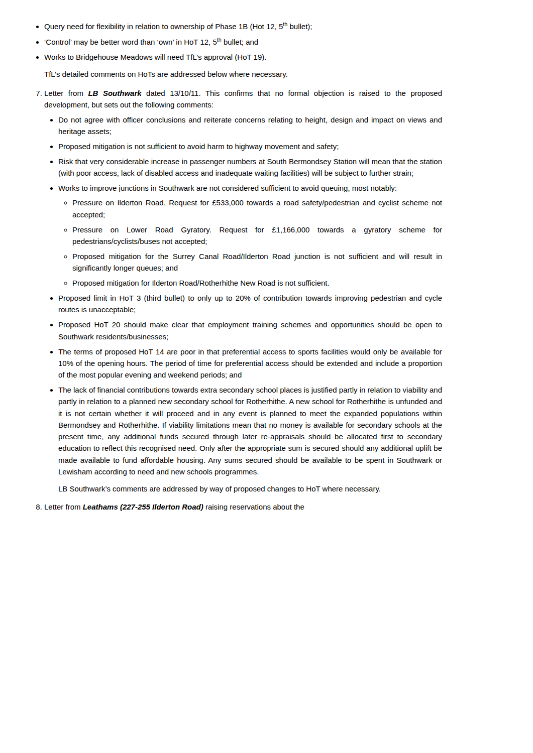Query need for flexibility in relation to ownership of Phase 1B (Hot 12, 5th bullet);
‘Control’ may be better word than ‘own’ in HoT 12, 5th bullet; and
Works to Bridgehouse Meadows will need TfL’s approval (HoT 19).
TfL’s detailed comments on HoTs are addressed below where necessary.
Letter from LB Southwark dated 13/10/11. This confirms that no formal objection is raised to the proposed development, but sets out the following comments:
Do not agree with officer conclusions and reiterate concerns relating to height, design and impact on views and heritage assets;
Proposed mitigation is not sufficient to avoid harm to highway movement and safety;
Risk that very considerable increase in passenger numbers at South Bermondsey Station will mean that the station (with poor access, lack of disabled access and inadequate waiting facilities) will be subject to further strain;
Works to improve junctions in Southwark are not considered sufficient to avoid queuing, most notably:
Pressure on Ilderton Road. Request for £533,000 towards a road safety/pedestrian and cyclist scheme not accepted;
Pressure on Lower Road Gyratory. Request for £1,166,000 towards a gyratory scheme for pedestrians/cyclists/buses not accepted;
Proposed mitigation for the Surrey Canal Road/Ilderton Road junction is not sufficient and will result in significantly longer queues; and
Proposed mitigation for Ilderton Road/Rotherhithe New Road is not sufficient.
Proposed limit in HoT 3 (third bullet) to only up to 20% of contribution towards improving pedestrian and cycle routes is unacceptable;
Proposed HoT 20 should make clear that employment training schemes and opportunities should be open to Southwark residents/businesses;
The terms of proposed HoT 14 are poor in that preferential access to sports facilities would only be available for 10% of the opening hours. The period of time for preferential access should be extended and include a proportion of the most popular evening and weekend periods; and
The lack of financial contributions towards extra secondary school places is justified partly in relation to viability and partly in relation to a planned new secondary school for Rotherhithe. A new school for Rotherhithe is unfunded and it is not certain whether it will proceed and in any event is planned to meet the expanded populations within Bermondsey and Rotherhithe. If viability limitations mean that no money is available for secondary schools at the present time, any additional funds secured through later re-appraisals should be allocated first to secondary education to reflect this recognised need. Only after the appropriate sum is secured should any additional uplift be made available to fund affordable housing. Any sums secured should be available to be spent in Southwark or Lewisham according to need and new schools programmes.
LB Southwark’s comments are addressed by way of proposed changes to HoT where necessary.
Letter from Leathams (227-255 Ilderton Road) raising reservations about the